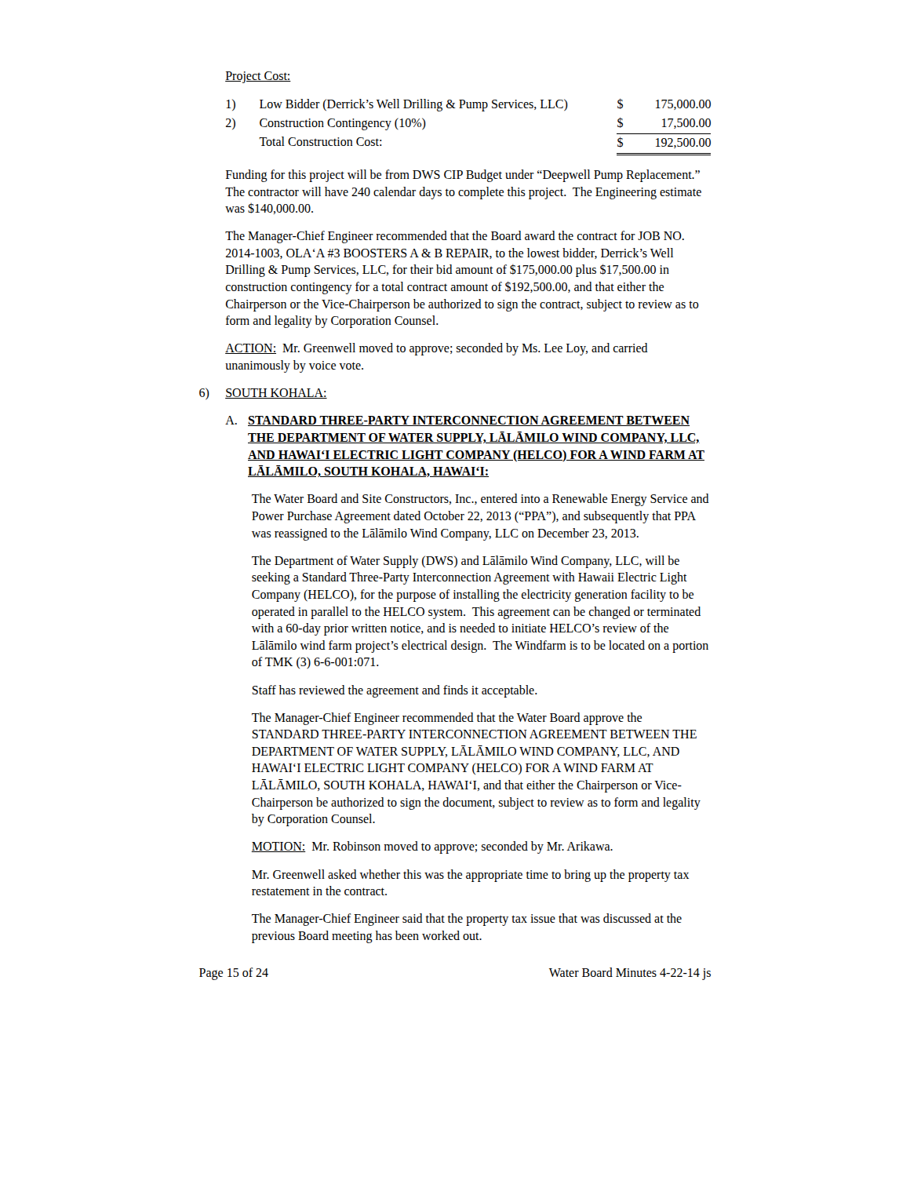Project Cost:
| 1) | Low Bidder (Derrick’s Well Drilling & Pump Services, LLC) | $ | 175,000.00 |
| 2) | Construction Contingency (10%) | $ | 17,500.00 |
| | Total Construction Cost: | $ | 192,500.00 |
Funding for this project will be from DWS CIP Budget under “Deepwell Pump Replacement.” The contractor will have 240 calendar days to complete this project. The Engineering estimate was $140,000.00.
The Manager-Chief Engineer recommended that the Board award the contract for JOB NO. 2014-1003, OLA‘A #3 BOOSTERS A & B REPAIR, to the lowest bidder, Derrick’s Well Drilling & Pump Services, LLC, for their bid amount of $175,000.00 plus $17,500.00 in construction contingency for a total contract amount of $192,500.00, and that either the Chairperson or the Vice-Chairperson be authorized to sign the contract, subject to review as to form and legality by Corporation Counsel.
ACTION: Mr. Greenwell moved to approve; seconded by Ms. Lee Loy, and carried unanimously by voice vote.
6) SOUTH KOHALA:
A. STANDARD THREE-PARTY INTERCONNECTION AGREEMENT BETWEEN THE DEPARTMENT OF WATER SUPPLY, LĀLĀMILO WIND COMPANY, LLC, AND HAWAI‘I ELECTRIC LIGHT COMPANY (HELCO) FOR A WIND FARM AT LĀLĀMILO, SOUTH KOHALA, HAWAI‘I:
The Water Board and Site Constructors, Inc., entered into a Renewable Energy Service and Power Purchase Agreement dated October 22, 2013 (“PPA”), and subsequently that PPA was reassigned to the Lālāmilo Wind Company, LLC on December 23, 2013.
The Department of Water Supply (DWS) and Lālāmilo Wind Company, LLC, will be seeking a Standard Three-Party Interconnection Agreement with Hawaii Electric Light Company (HELCO), for the purpose of installing the electricity generation facility to be operated in parallel to the HELCO system. This agreement can be changed or terminated with a 60-day prior written notice, and is needed to initiate HELCO’s review of the Lālāmilo wind farm project’s electrical design. The Windfarm is to be located on a portion of TMK (3) 6-6-001:071.
Staff has reviewed the agreement and finds it acceptable.
The Manager-Chief Engineer recommended that the Water Board approve the STANDARD THREE-PARTY INTERCONNECTION AGREEMENT BETWEEN THE DEPARTMENT OF WATER SUPPLY, LĀLĀMILO WIND COMPANY, LLC, AND HAWAI‘I ELECTRIC LIGHT COMPANY (HELCO) FOR A WIND FARM AT LĀLĀMILO, SOUTH KOHALA, HAWAI‘I, and that either the Chairperson or Vice-Chairperson be authorized to sign the document, subject to review as to form and legality by Corporation Counsel.
MOTION: Mr. Robinson moved to approve; seconded by Mr. Arikawa.
Mr. Greenwell asked whether this was the appropriate time to bring up the property tax restatement in the contract.
The Manager-Chief Engineer said that the property tax issue that was discussed at the previous Board meeting has been worked out.
Page 15 of 24 Water Board Minutes 4-22-14 js